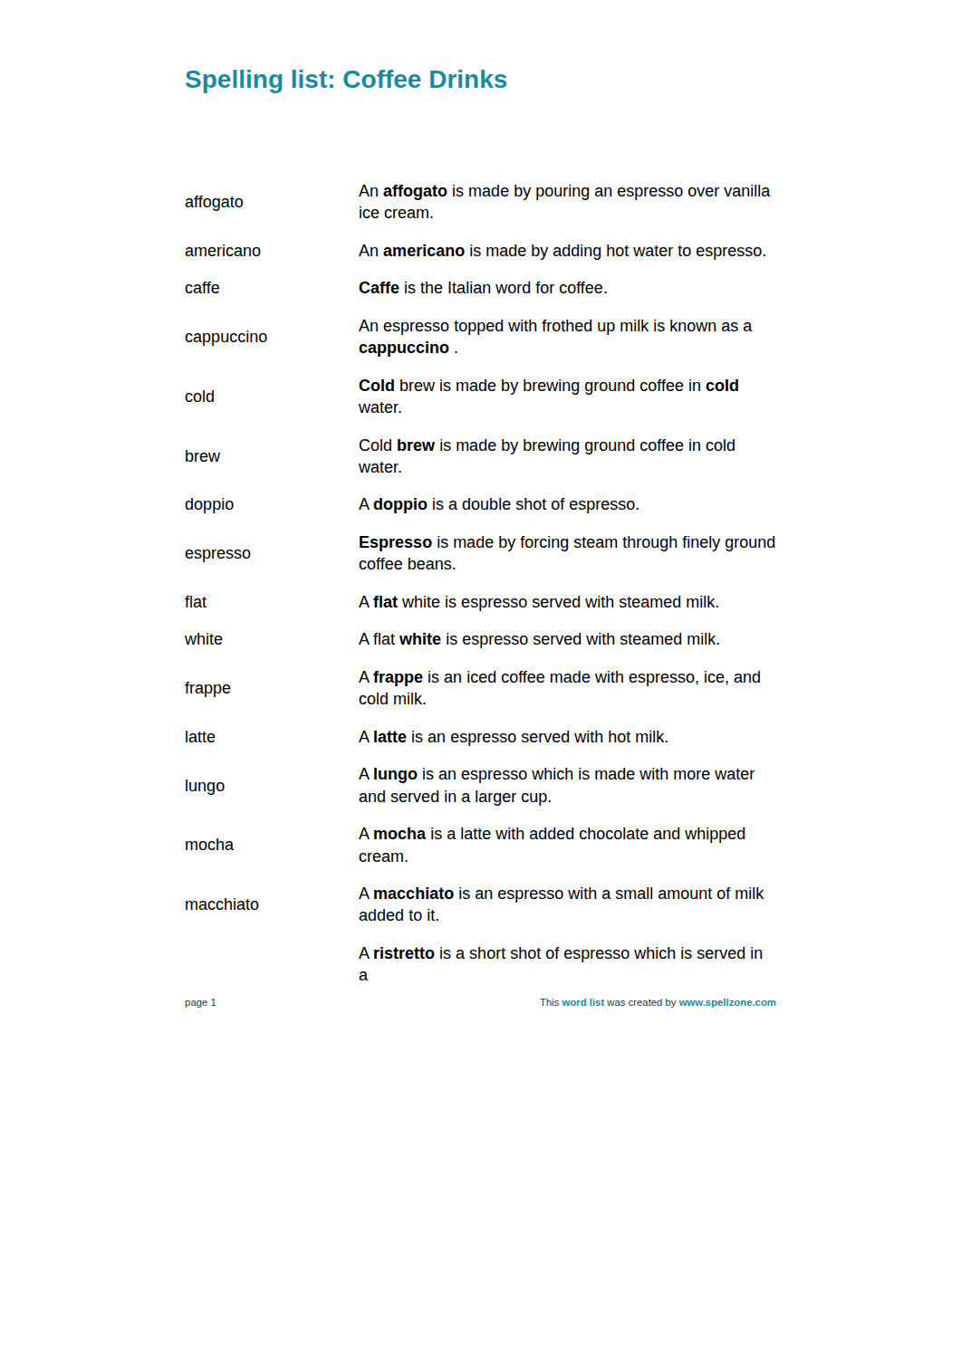Spelling list: Coffee Drinks
| affogato | An affogato is made by pouring an espresso over vanilla ice cream. |
| americano | An americano is made by adding hot water to espresso. |
| caffe | Caffe is the Italian word for coffee. |
| cappuccino | An espresso topped with frothed up milk is known as a cappuccino . |
| cold | Cold brew is made by brewing ground coffee in cold water. |
| brew | Cold brew is made by brewing ground coffee in cold water. |
| doppio | A doppio is a double shot of espresso. |
| espresso | Espresso is made by forcing steam through finely ground coffee beans. |
| flat | A flat white is espresso served with steamed milk. |
| white | A flat white is espresso served with steamed milk. |
| frappe | A frappe is an iced coffee made with espresso, ice, and cold milk. |
| latte | A latte is an espresso served with hot milk. |
| lungo | A lungo is an espresso which is made with more water and served in a larger cup. |
| mocha | A mocha is a latte with added chocolate and whipped cream. |
| macchiato | A macchiato is an espresso with a small amount of milk added to it. |
| | A ristretto is a short shot of espresso which is served in a |
page 1 This word list was created by www.spellzone.com